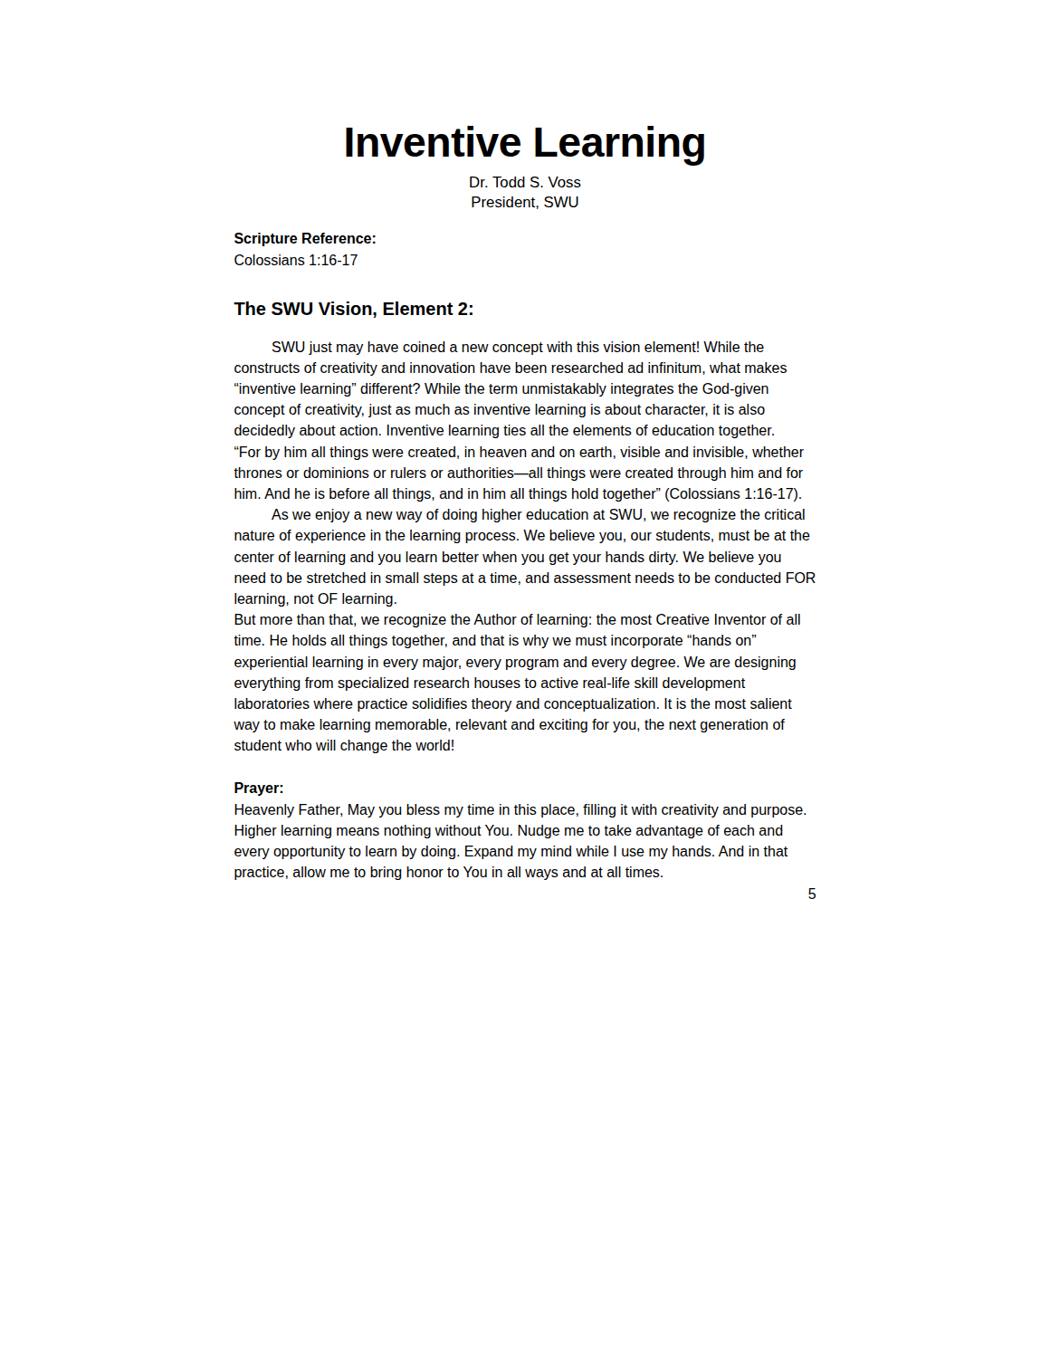Inventive Learning
Dr. Todd S. Voss President, SWU
Scripture Reference:
Colossians 1:16-17
The SWU Vision, Element 2:
SWU just may have coined a new concept with this vision element! While the constructs of creativity and innovation have been researched ad infinitum, what makes “inventive learning” different? While the term unmistakably integrates the God-given concept of creativity, just as much as inventive learning is about character, it is also decidedly about action. Inventive learning ties all the elements of education together.
“For by him all things were created, in heaven and on earth, visible and invisible, whether thrones or dominions or rulers or authorities—all things were created through him and for him. And he is before all things, and in him all things hold together” (Colossians 1:16-17).
As we enjoy a new way of doing higher education at SWU, we recognize the critical nature of experience in the learning process. We believe you, our students, must be at the center of learning and you learn better when you get your hands dirty. We believe you need to be stretched in small steps at a time, and assessment needs to be conducted FOR learning, not OF learning.
But more than that, we recognize the Author of learning: the most Creative Inventor of all time. He holds all things together, and that is why we must incorporate “hands on” experiential learning in every major, every program and every degree. We are designing everything from specialized research houses to active real-life skill development laboratories where practice solidifies theory and conceptualization. It is the most salient way to make learning memorable, relevant and exciting for you, the next generation of student who will change the world!
Prayer:
Heavenly Father, May you bless my time in this place, filling it with creativity and purpose. Higher learning means nothing without You. Nudge me to take advantage of each and every opportunity to learn by doing. Expand my mind while I use my hands. And in that practice, allow me to bring honor to You in all ways and at all times.
5